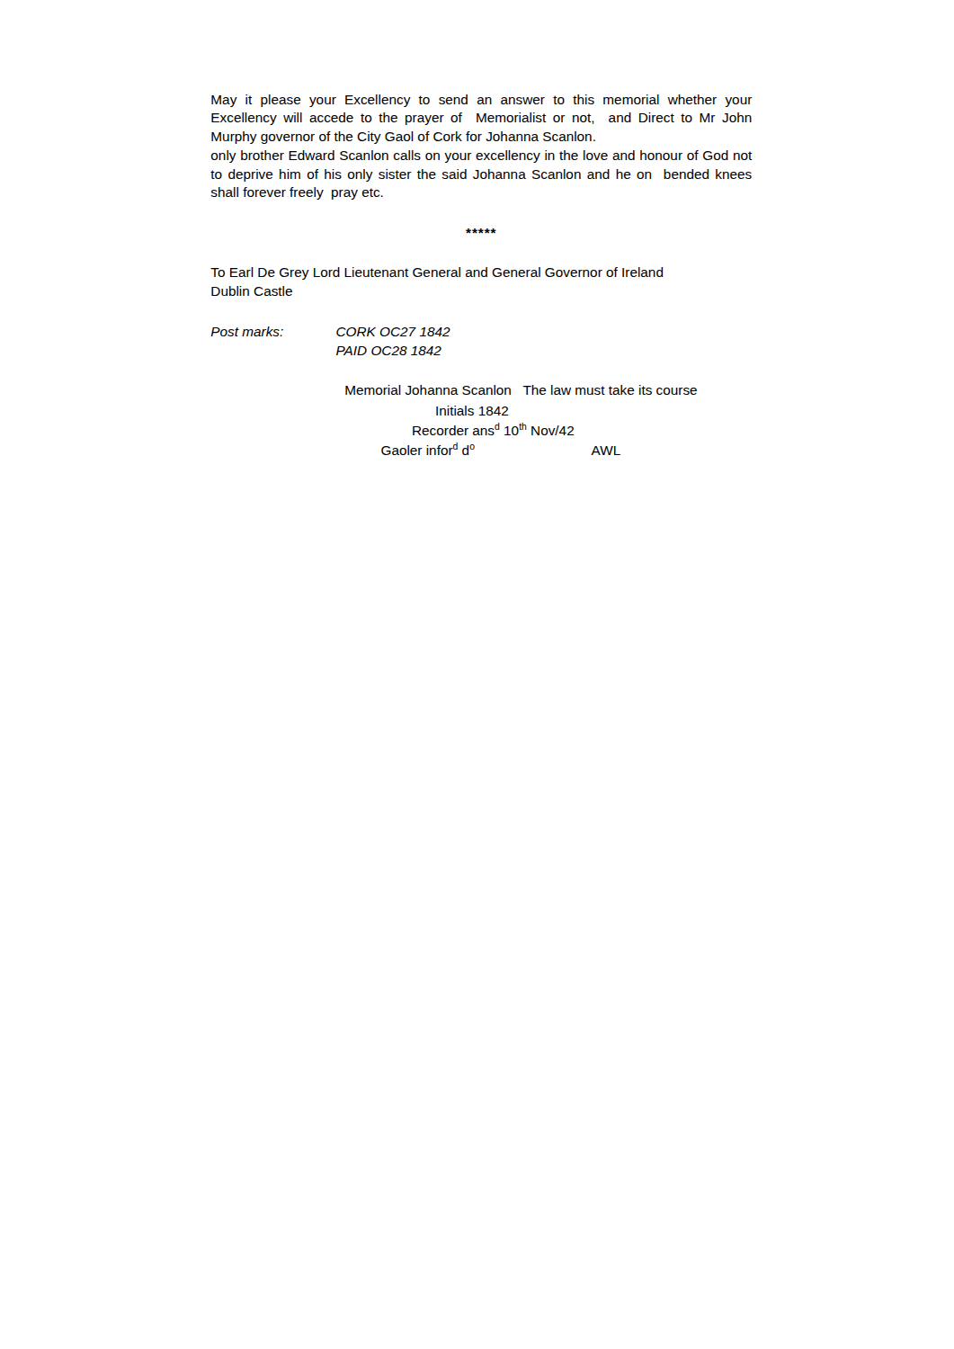May it please your Excellency to send an answer to this memorial whether your Excellency will accede to the prayer of Memorialist or not, and Direct to Mr John Murphy governor of the City Gaol of Cork for Johanna Scanlon.
only brother Edward Scanlon calls on your excellency in the love and honour of God not to deprive him of his only sister the said Johanna Scanlon and he on bended knees shall forever freely pray etc.
*****
To Earl De Grey Lord Lieutenant General and General Governor of Ireland
Dublin Castle
Post marks: CORK OC27 1842
PAID OC28 1842
Memorial Johanna Scanlon The law must take its course Initials 1842 Recorder ansd 10th Nov/42 Gaoler inford doAWL